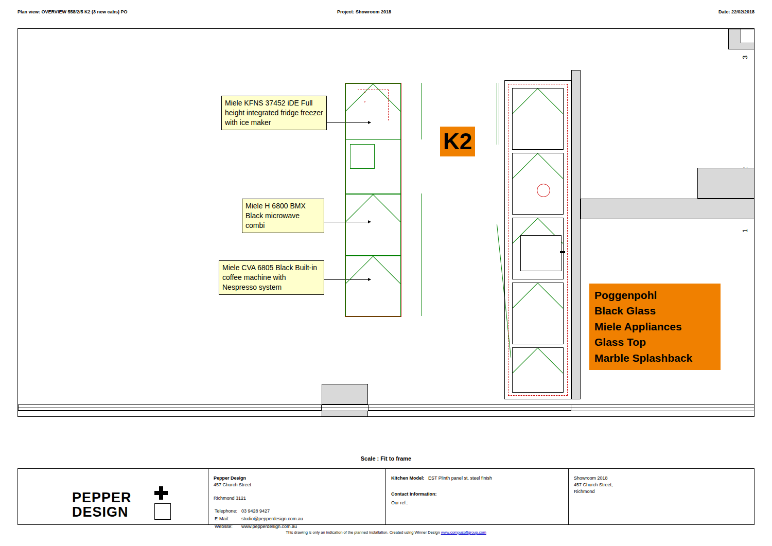Plan view: OVERVIEW 558/2/5 K2 (3 new cabs) PO
Project: Showroom 2018
Date: 22/02/2018
Miele KFNS 37452 iDE Full height integrated fridge freezer with ice maker
Miele H 6800 BMX Black microwave combi
Miele CVA 6805 Black Built-in coffee machine with Nespresso system
3
2
1
K2
Poggenpohl
Black Glass
Miele Appliances
Glass Top
Marble Splashback
Scale : Fit to frame
PEPPER
DESIGN
Pepper Design
457 Church Street
Richmond 3121
| Telephone: | 03 9428 9427 |
| E-Mail: | studio@pepperdesign.com.au |
| Website: | www.pepperdesign.com.au |
Kitchen Model: EST Plinth panel st. steel finish
Contact Information:
Our ref.:
Showroom 2018
457 Church Street,
Richmond
This drawing is only an indication of the planned installation. Created using Winner Design www.compusoftgroup.com